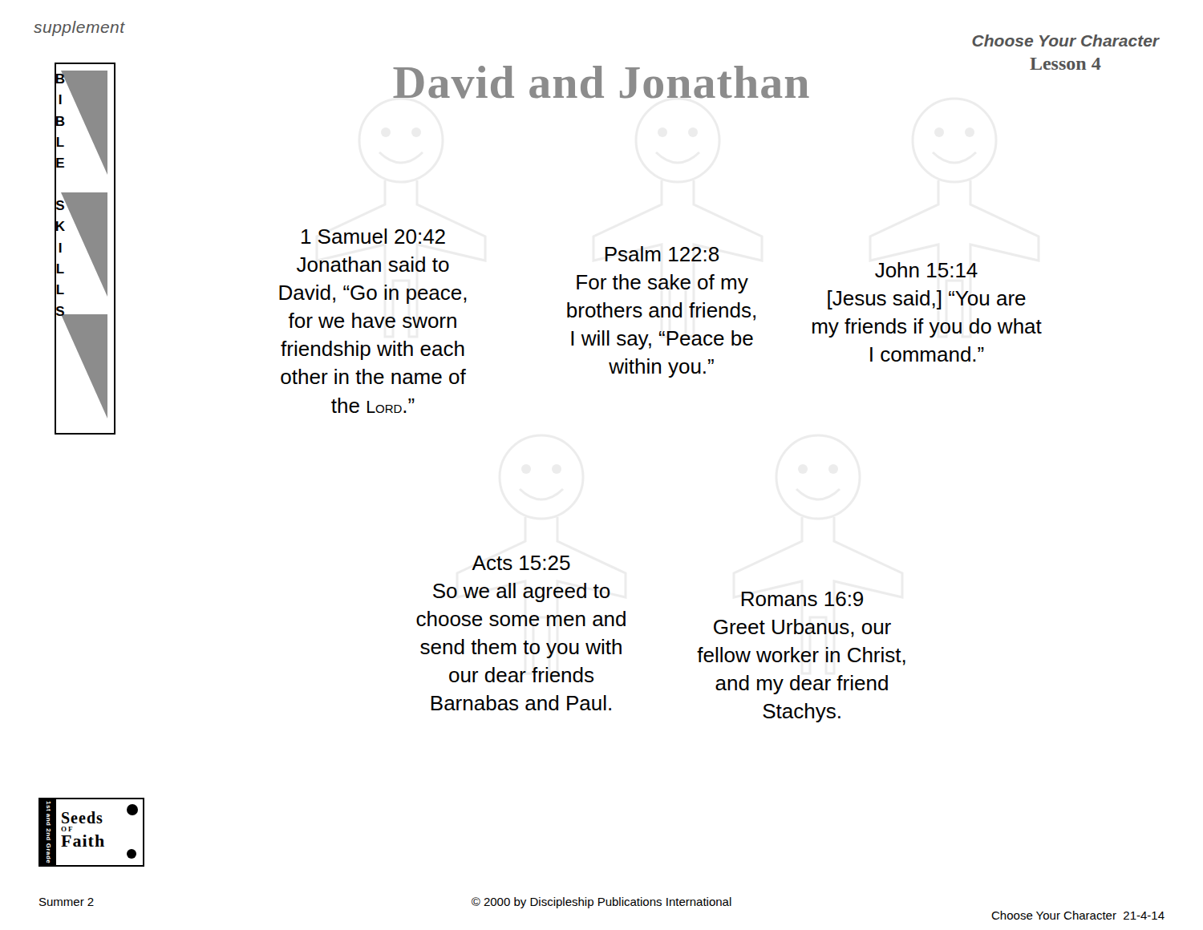supplement
David and Jonathan
Choose Your Character
Lesson 4
BIBLE SKILLS
1 Samuel 20:42 Jonathan said to David, “Go in peace, for we have sworn friendship with each other in the name of the Lord.”
Psalm 122:8 For the sake of my brothers and friends, I will say, “Peace be within you.”
John 15:14 [Jesus said,] “You are my friends if you do what I com­mand.”
Acts 15:25 So we all agreed to choose some men and send them to you with our dear friends Barnabas and Paul.
Romans 16:9 Greet Urbanus, our fellow worker in Christ, and my dear friend Stachys.
1st and 2nd Grade
Seeds
OF
Faith
Summer 2
© 2000 by Discipleship Publications International
Choose Your Character 21-4-14